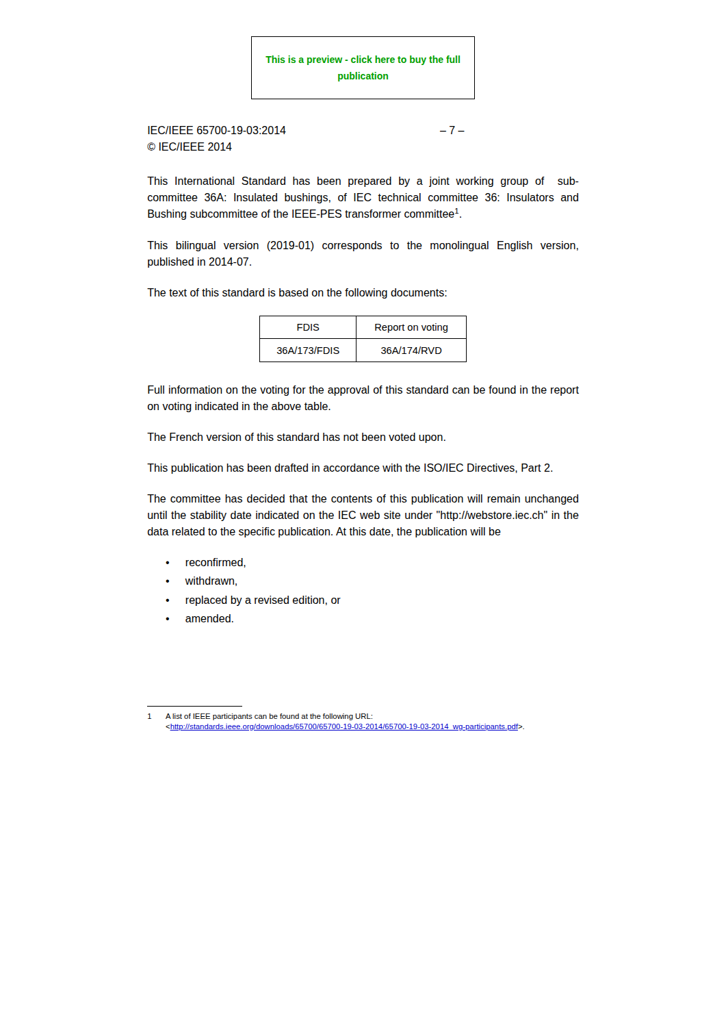This is a preview - click here to buy the full publication
IEC/IEEE 65700-19-03:2014
© IEC/IEEE 2014
– 7 –
This International Standard has been prepared by a joint working group of sub-committee 36A: Insulated bushings, of IEC technical committee 36: Insulators and Bushing subcommittee of the IEEE-PES transformer committee1.
This bilingual version (2019-01) corresponds to the monolingual English version, published in 2014-07.
The text of this standard is based on the following documents:
| FDIS | Report on voting |
| 36A/173/FDIS | 36A/174/RVD |
Full information on the voting for the approval of this standard can be found in the report on voting indicated in the above table.
The French version of this standard has not been voted upon.
This publication has been drafted in accordance with the ISO/IEC Directives, Part 2.
The committee has decided that the contents of this publication will remain unchanged until the stability date indicated on the IEC web site under "http://webstore.iec.ch" in the data related to the specific publication. At this date, the publication will be
reconfirmed,
withdrawn,
replaced by a revised edition, or
amended.
1
A list of IEEE participants can be found at the following URL:
<http://standards.ieee.org/downloads/65700/65700-19-03-2014/65700-19-03-2014_wg-participants.pdf>.